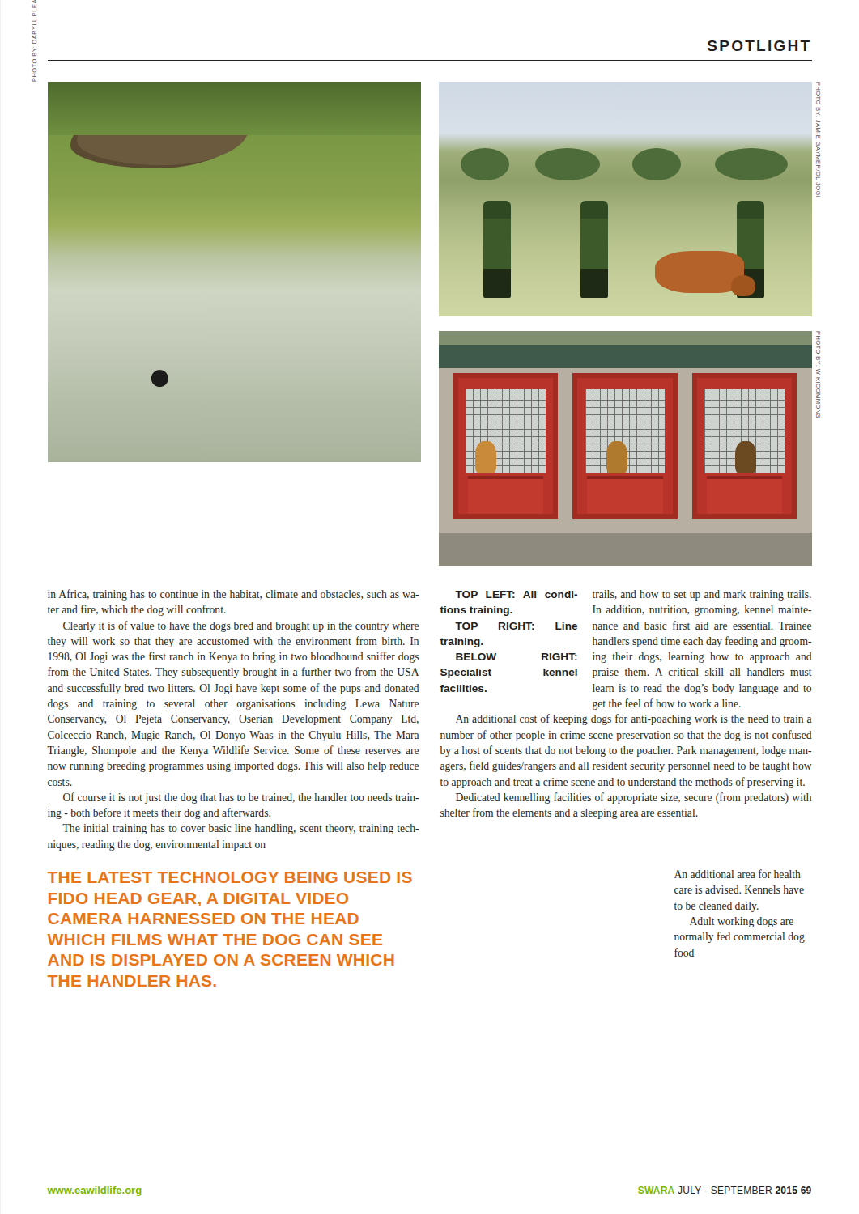SPOTLIGHT
PHOTO BY: DARYLL PLEASANTS/WHITE PAW TRAINING
PHOTO BY: JAMIE GAYMER/OL JOGI
PHOTO BY: WIKICOMMONS
in Africa, training has to continue in the habitat, climate and obstacles, such as water and fire, which the dog will confront.
Clearly it is of value to have the dogs bred and brought up in the country where they will work so that they are accustomed with the environment from birth. In 1998, Ol Jogi was the first ranch in Kenya to bring in two bloodhound sniffer dogs from the United States. They subsequently brought in a further two from the USA and successfully bred two litters. Ol Jogi have kept some of the pups and donated dogs and training to several other organisations including Lewa Nature Conservancy, Ol Pejeta Conservancy, Oserian Development Company Ltd, Colceccio Ranch, Mugie Ranch, Ol Donyo Waas in the Chyulu Hills, The Mara Triangle, Shompole and the Kenya Wildlife Service. Some of these reserves are now running breeding programmes using imported dogs. This will also help reduce costs.
Of course it is not just the dog that has to be trained, the handler too needs training - both before it meets their dog and afterwards.
The initial training has to cover basic line handling, scent theory, training techniques, reading the dog, environmental impact on
TOP LEFT: All conditions training.
TOP RIGHT: Line training.
BELOW RIGHT: Specialist kennel facilities.
trails, and how to set up and mark training trails. In addition, nutrition, grooming, kennel maintenance and basic first aid are essential. Trainee handlers spend time each day feeding and grooming their dogs, learning how to approach and praise them. A critical skill all handlers must learn is to read the dog’s body language and to get the feel of how to work a line.
An additional cost of keeping dogs for anti-poaching work is the need to train a number of other people in crime scene preservation so that the dog is not confused by a host of scents that do not belong to the poacher. Park management, lodge managers, field guides/rangers and all resident security personnel need to be taught how to approach and treat a crime scene and to understand the methods of preserving it.
Dedicated kennelling facilities of appropriate size, secure (from predators) with shelter from the elements and a sleeping area are essential.
THE LATEST TECHNOLOGY BEING USED IS FIDO HEAD GEAR, A DIGITAL VIDEO CAMERA HARNESSED ON THE HEAD WHICH FILMS WHAT THE DOG CAN SEE AND IS DISPLAYED ON A SCREEN WHICH THE HANDLER HAS.
An additional area for health care is advised. Kennels have to be cleaned daily.
Adult working dogs are normally fed commercial dog food
www. eawildlife. org
SWARA JULY - SEPTEMBER 2015 69